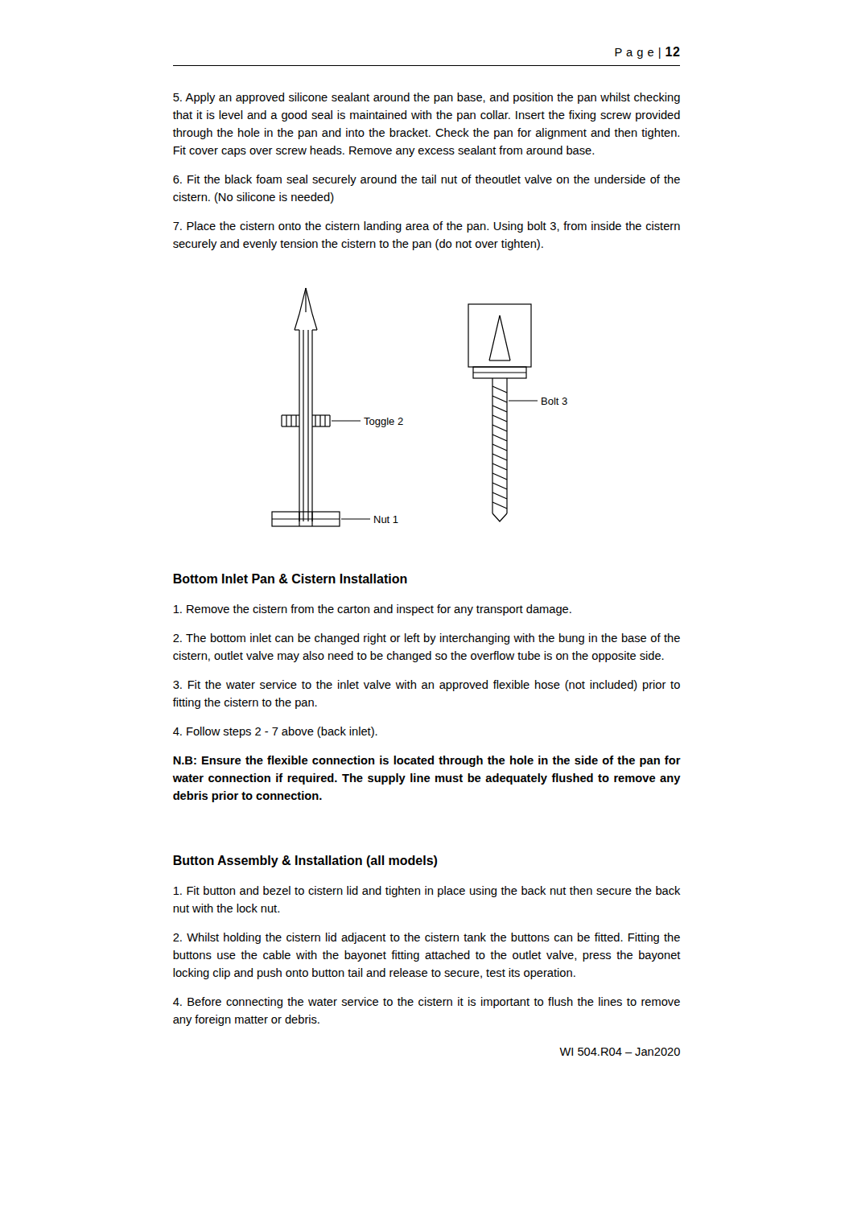P a g e | 12
5. Apply an approved silicone sealant around the pan base, and position the pan whilst checking that it is level and a good seal is maintained with the pan collar. Insert the fixing screw provided through the hole in the pan and into the bracket. Check the pan for alignment and then tighten. Fit cover caps over screw heads. Remove any excess sealant from around base.
6. Fit the black foam seal securely around the tail nut of theoutlet valve on the underside of the cistern. (No silicone is needed)
7. Place the cistern onto the cistern landing area of the pan. Using bolt 3, from inside the cistern securely and evenly tension the cistern to the pan (do not over tighten).
Toggle 2 Nut 1 Bolt 3
Bottom Inlet Pan & Cistern Installation
1. Remove the cistern from the carton and inspect for any transport damage.
2. The bottom inlet can be changed right or left by interchanging with the bung in the base of the cistern, outlet valve may also need to be changed so the overflow tube is on the opposite side.
3. Fit the water service to the inlet valve with an approved flexible hose (not included) prior to fitting the cistern to the pan.
4. Follow steps 2 - 7 above (back inlet).
N.B: Ensure the flexible connection is located through the hole in the side of the pan for water connection if required. The supply line must be adequately flushed to remove any debris prior to connection.
Button Assembly & Installation (all models)
1. Fit button and bezel to cistern lid and tighten in place using the back nut then secure the back nut with the lock nut.
2. Whilst holding the cistern lid adjacent to the cistern tank the buttons can be fitted. Fitting the buttons use the cable with the bayonet fitting attached to the outlet valve, press the bayonet locking clip and push onto button tail and release to secure, test its operation.
4. Before connecting the water service to the cistern it is important to flush the lines to remove any foreign matter or debris.
WI 504.R04 – Jan2020